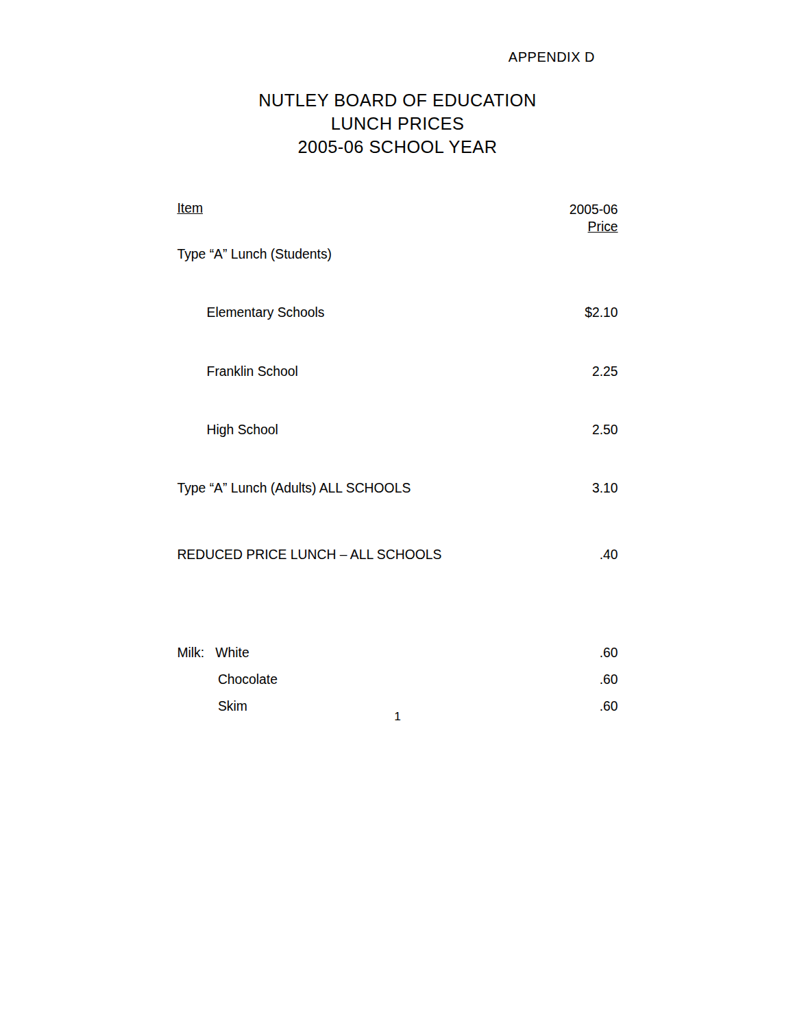APPENDIX D
NUTLEY BOARD OF EDUCATION
LUNCH PRICES
2005-06 SCHOOL YEAR
| Item | 2005-06 Price |
| Type “A” Lunch (Students) | |
| Elementary Schools | $2.10 |
| Franklin School | 2.25 |
| High School | 2.50 |
| Type “A” Lunch (Adults) ALL SCHOOLS | 3.10 |
| REDUCED PRICE LUNCH – ALL SCHOOLS | .40 |
| Milk: White | .60 |
| Chocolate | .60 |
| Skim | .60 |
1